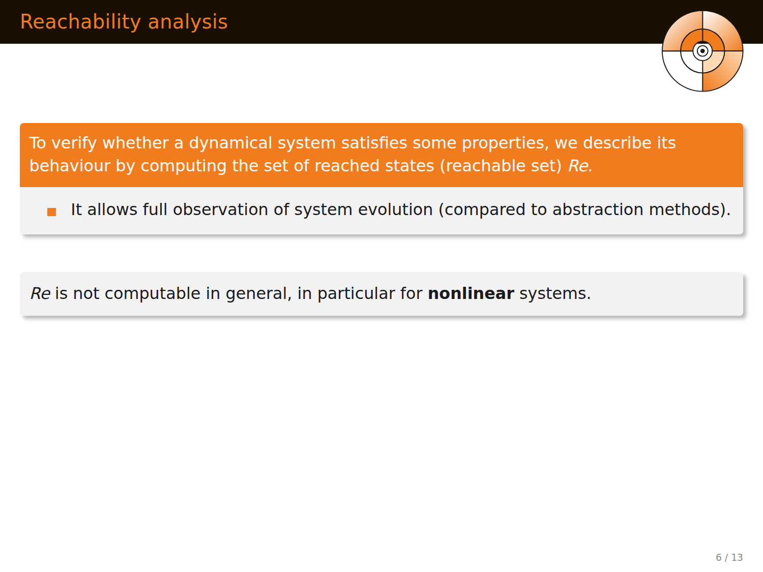Reachability analysis
To verify whether a dynamical system satisfies some properties, we describe its behaviour by computing the set of reached states (reachable set) Re.
It allows full observation of system evolution (compared to abstraction methods).
Re is not computable in general, in particular for nonlinear systems.
6 / 13